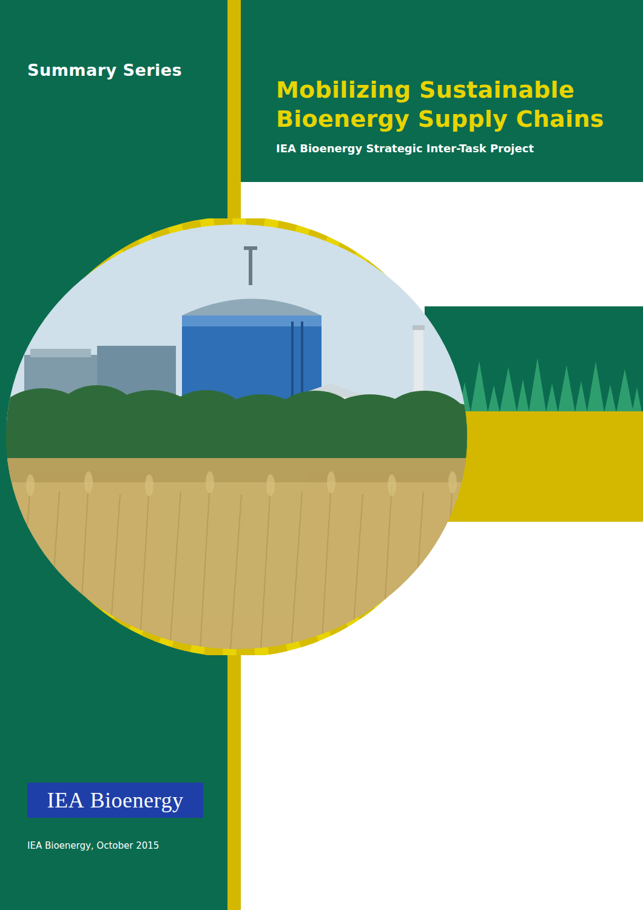Summary Series
Mobilizing Sustainable Bioenergy Supply Chains
IEA Bioenergy Strategic Inter-Task Project
IEA Bioenergy
IEA Bioenergy, October 2015